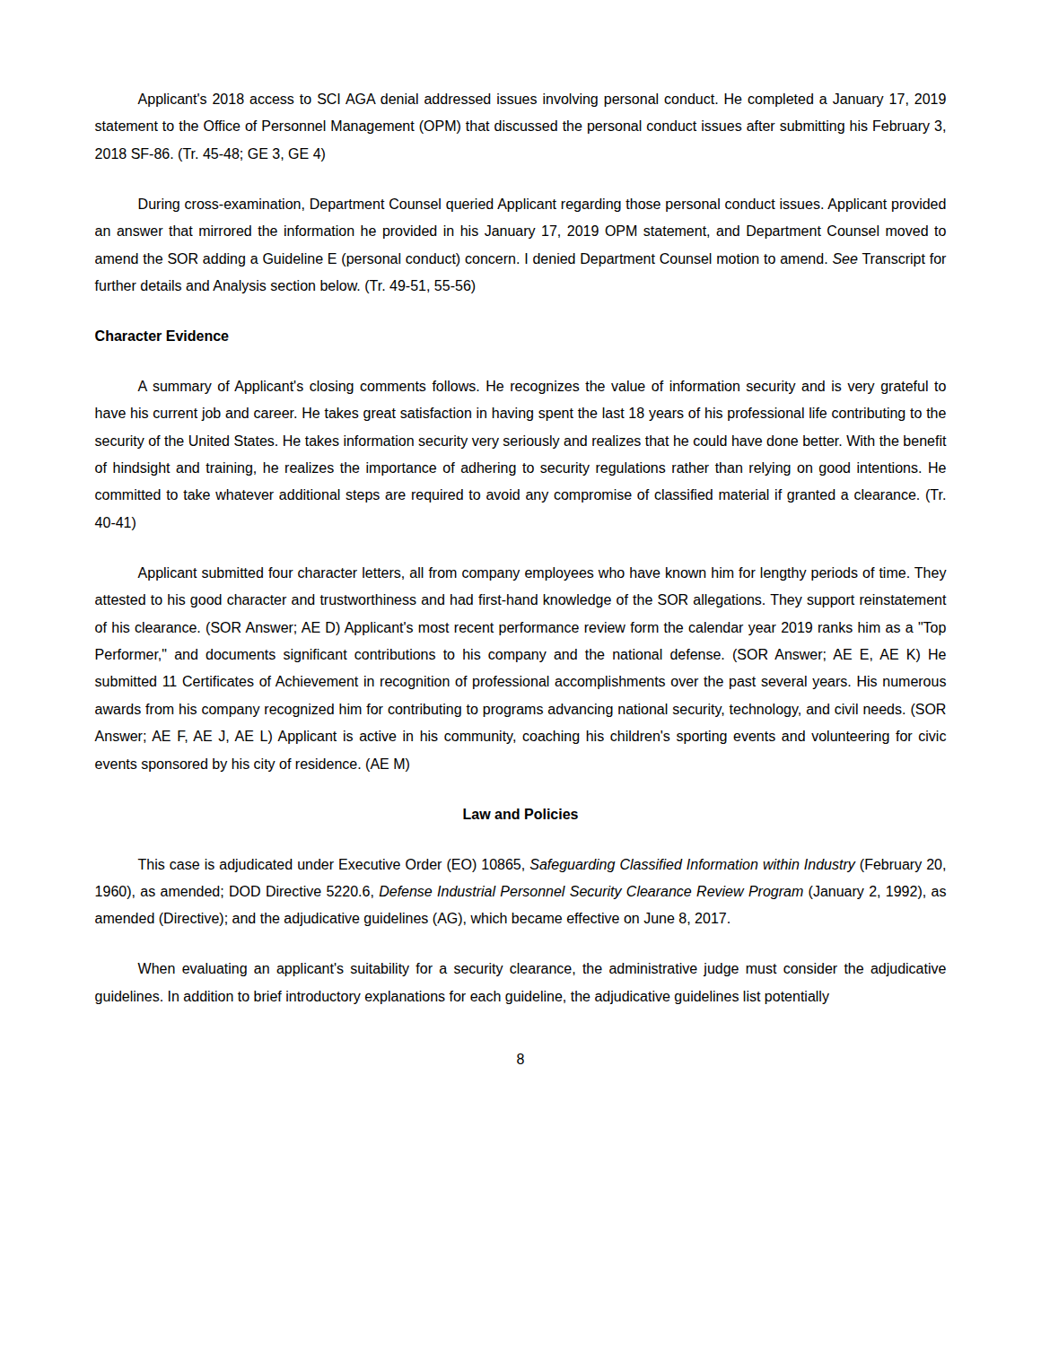Applicant's 2018 access to SCI AGA denial addressed issues involving personal conduct. He completed a January 17, 2019 statement to the Office of Personnel Management (OPM) that discussed the personal conduct issues after submitting his February 3, 2018 SF-86. (Tr. 45-48; GE 3, GE 4)
During cross-examination, Department Counsel queried Applicant regarding those personal conduct issues. Applicant provided an answer that mirrored the information he provided in his January 17, 2019 OPM statement, and Department Counsel moved to amend the SOR adding a Guideline E (personal conduct) concern. I denied Department Counsel motion to amend. See Transcript for further details and Analysis section below. (Tr. 49-51, 55-56)
Character Evidence
A summary of Applicant's closing comments follows. He recognizes the value of information security and is very grateful to have his current job and career. He takes great satisfaction in having spent the last 18 years of his professional life contributing to the security of the United States. He takes information security very seriously and realizes that he could have done better. With the benefit of hindsight and training, he realizes the importance of adhering to security regulations rather than relying on good intentions. He committed to take whatever additional steps are required to avoid any compromise of classified material if granted a clearance. (Tr. 40-41)
Applicant submitted four character letters, all from company employees who have known him for lengthy periods of time. They attested to his good character and trustworthiness and had first-hand knowledge of the SOR allegations. They support reinstatement of his clearance. (SOR Answer; AE D) Applicant's most recent performance review form the calendar year 2019 ranks him as a "Top Performer," and documents significant contributions to his company and the national defense. (SOR Answer; AE E, AE K) He submitted 11 Certificates of Achievement in recognition of professional accomplishments over the past several years. His numerous awards from his company recognized him for contributing to programs advancing national security, technology, and civil needs. (SOR Answer; AE F, AE J, AE L) Applicant is active in his community, coaching his children's sporting events and volunteering for civic events sponsored by his city of residence. (AE M)
Law and Policies
This case is adjudicated under Executive Order (EO) 10865, Safeguarding Classified Information within Industry (February 20, 1960), as amended; DOD Directive 5220.6, Defense Industrial Personnel Security Clearance Review Program (January 2, 1992), as amended (Directive); and the adjudicative guidelines (AG), which became effective on June 8, 2017.
When evaluating an applicant's suitability for a security clearance, the administrative judge must consider the adjudicative guidelines. In addition to brief introductory explanations for each guideline, the adjudicative guidelines list potentially
8